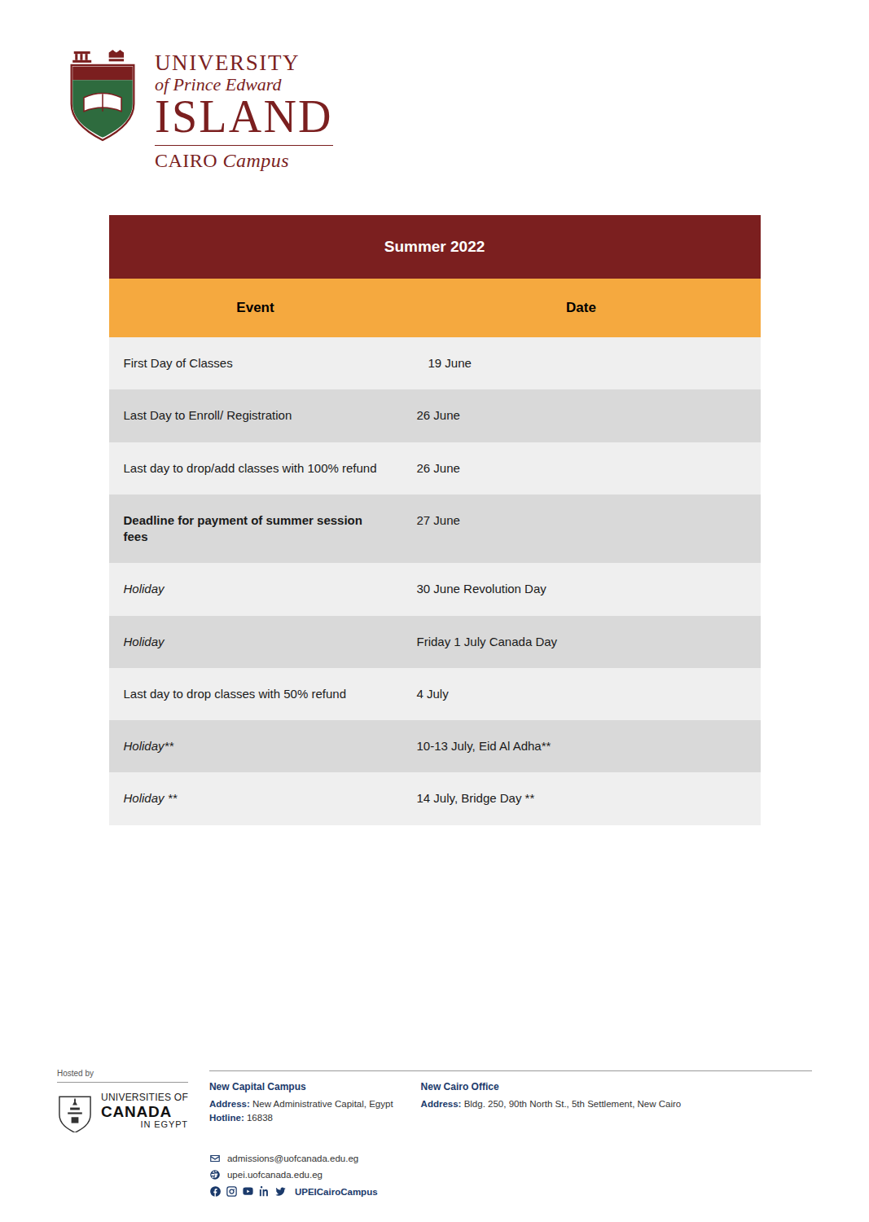University
of Prince Edward
ISLAND
CAIRO Campus
Summer 2022
| Event | Date |
| --- | --- |
| First Day of Classes | 19 June |
| Last Day to Enroll/ Registration | 26 June |
| Last day to drop/add classes with 100% refund | 26 June |
| Deadline for payment of summer session fees | 27 June |
| Holiday | 30 June Revolution Day |
| Holiday | Friday 1 July Canada Day |
| Last day to drop classes with 50% refund | 4 July |
| Holiday** | 10-13 July, Eid Al Adha** |
| Holiday ** | 14 July, Bridge Day ** |
Hosted by
UNIVERSITIES OF
CANADA
IN EGYPT
New Capital Campus
Address: New Administrative Capital, Egypt
Hotline: 16838
New Cairo Office
Address: Bldg. 250, 90th North St., 5th Settlement, New Cairo
admissions@uofcanada.edu.eg
upei.uofcanada.edu.eg
UPEICairoCampus